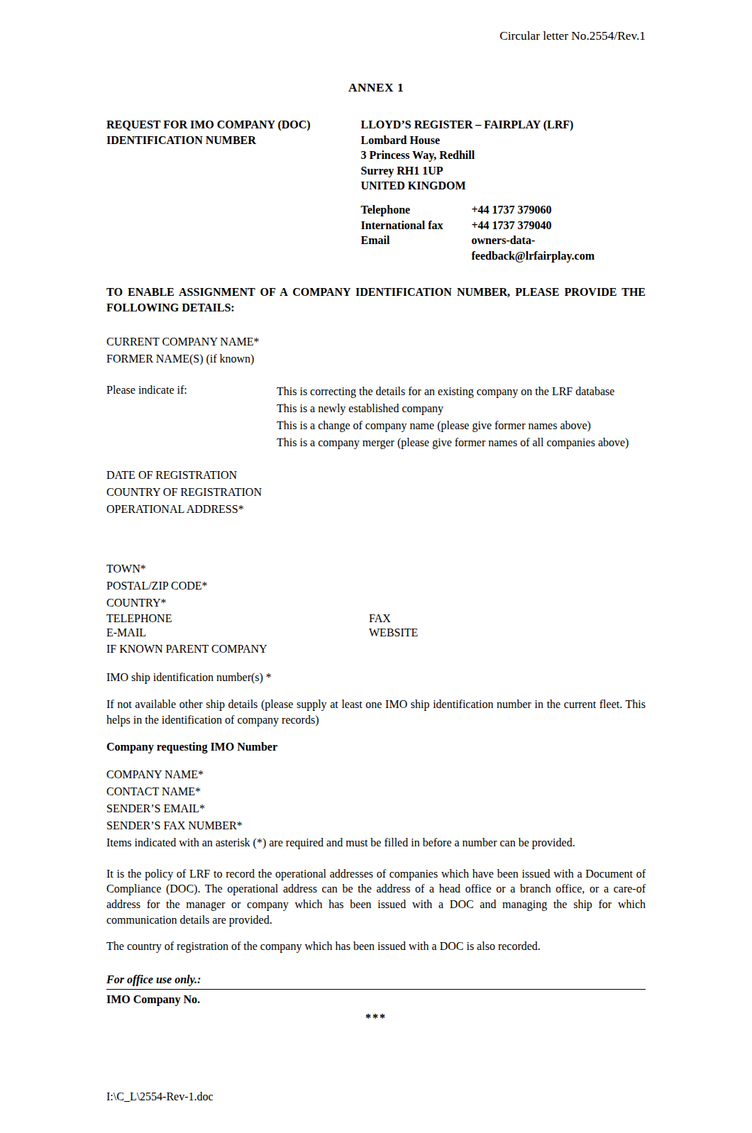Circular letter No.2554/Rev.1
ANNEX 1
REQUEST FOR IMO COMPANY (DOC)
IDENTIFICATION NUMBER
LLOYD’S REGISTER – FAIRPLAY (LRF)
Lombard House
3 Princess Way, Redhill
Surrey RH1 1UP
UNITED KINGDOM
| Telephone | +44 1737 379060 |
| International fax | +44 1737 379040 |
| Email | owners-data-feedback@lrfairplay.com |
TO ENABLE ASSIGNMENT OF A COMPANY IDENTIFICATION NUMBER, PLEASE PROVIDE THE FOLLOWING DETAILS:
CURRENT COMPANY NAME*
FORMER NAME(S) (if known)
Please indicate if:
This is correcting the details for an existing company on the LRF database
This is a newly established company
This is a change of company name (please give former names above)
This is a company merger (please give former names of all companies above)
DATE OF REGISTRATION
COUNTRY OF REGISTRATION
OPERATIONAL ADDRESS*
TOWN*
POSTAL/ZIP CODE*
COUNTRY*
TELEPHONE
FAX
E-MAIL
WEBSITE
IF KNOWN PARENT COMPANY
IMO ship identification number(s) *
If not available other ship details (please supply at least one IMO ship identification number in the current fleet. This helps in the identification of company records)
Company requesting IMO Number
COMPANY NAME*
CONTACT NAME*
SENDER’S EMAIL*
SENDER’S FAX NUMBER*
Items indicated with an asterisk (*) are required and must be filled in before a number can be provided.
It is the policy of LRF to record the operational addresses of companies which have been issued with a Document of Compliance (DOC). The operational address can be the address of a head office or a branch office, or a care-of address for the manager or company which has been issued with a DOC and managing the ship for which communication details are provided.
The country of registration of the company which has been issued with a DOC is also recorded.
For office use only.:
IMO Company No.
***
I:\C_L\2554-Rev-1.doc